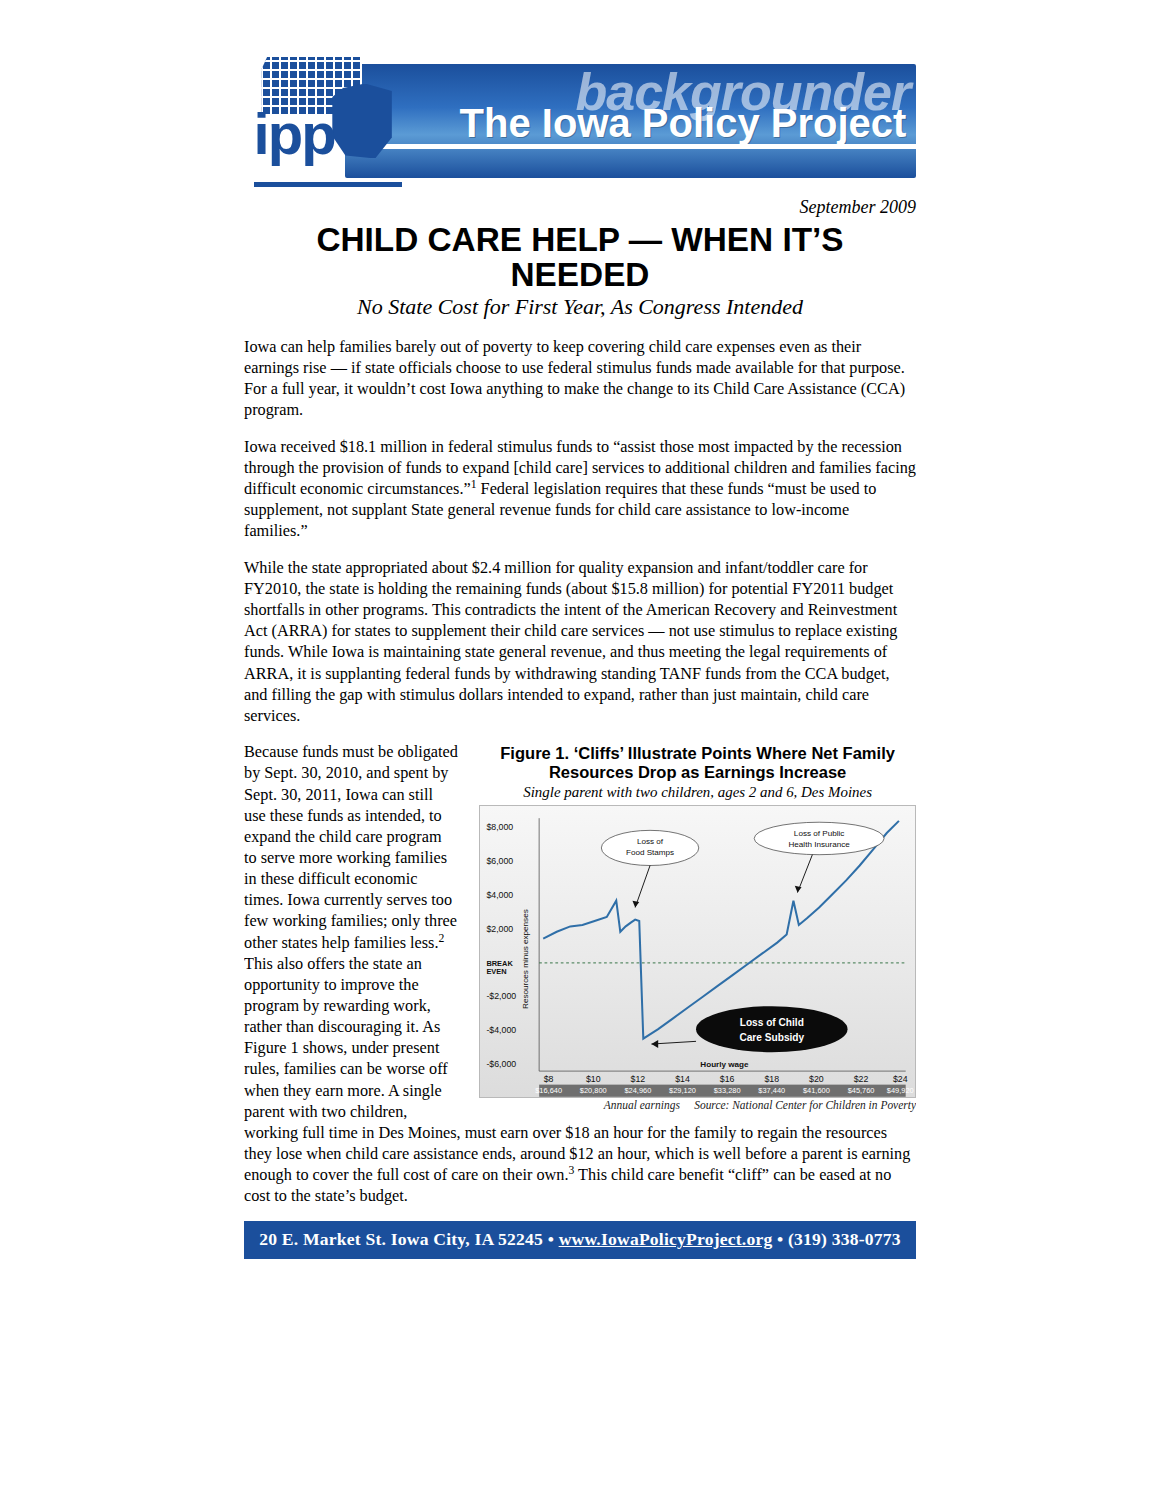backgrounder
The Iowa Policy Project
ipp
September 2009
CHILD CARE HELP — WHEN IT’S NEEDED
No State Cost for First Year, As Congress Intended
Iowa can help families barely out of poverty to keep covering child care expenses even as their earnings rise — if state officials choose to use federal stimulus funds made available for that purpose. For a full year, it wouldn’t cost Iowa anything to make the change to its Child Care Assistance (CCA) program.
Iowa received $18.1 million in federal stimulus funds to “assist those most impacted by the recession through the provision of funds to expand [child care] services to additional children and families facing difficult economic circumstances.”1 Federal legislation requires that these funds “must be used to supplement, not supplant State general revenue funds for child care assistance to low-income families.”
While the state appropriated about $2.4 million for quality expansion and infant/toddler care for FY2010, the state is holding the remaining funds (about $15.8 million) for potential FY2011 budget shortfalls in other programs. This contradicts the intent of the American Recovery and Reinvestment Act (ARRA) for states to supplement their child care services — not use stimulus to replace existing funds. While Iowa is maintaining state general revenue, and thus meeting the legal requirements of ARRA, it is supplanting federal funds by withdrawing standing TANF funds from the CCA budget, and filling the gap with stimulus dollars intended to expand, rather than just maintain, child care services.
Figure 1. ‘Cliffs’ Illustrate Points Where Net Family Resources Drop as Earnings Increase
Single parent with two children, ages 2 and 6, Des Moines
$8,000 $6,000 $4,000 $2,000 BREAK EVEN -$2,000 -$4,000 -$6,000 Resources minus expenses Loss of Food Stamps Loss of Public Health Insurance Loss of Child Care Subsidy Hourly wage $8 $10 $12 $14 $16 $18 $20 $22 $24 $16,640 $20,800 $24,960 $29,120 $33,280 $37,440 $41,600 $45,760 $49,920
Annual earnings Source: National Center for Children in Poverty
Because funds must be obligated by Sept. 30, 2010, and spent by Sept. 30, 2011, Iowa can still use these funds as intended, to expand the child care program to serve more working families in these difficult economic times. Iowa currently serves too few working families; only three other states help families less.2 This also offers the state an opportunity to improve the program by rewarding work, rather than discouraging it. As Figure 1 shows, under present rules, families can be worse off when they earn more. A single parent with two children, working full time in Des Moines, must earn over $18 an hour for the family to regain the resources they lose when child care assistance ends, around $12 an hour, which is well before a parent is earning enough to cover the full cost of care on their own.3 This child care benefit “cliff” can be eased at no cost to the state’s budget.
20 E. Market St. Iowa City, IA 52245 • www.IowaPolicyProject.org • (319) 338-0773